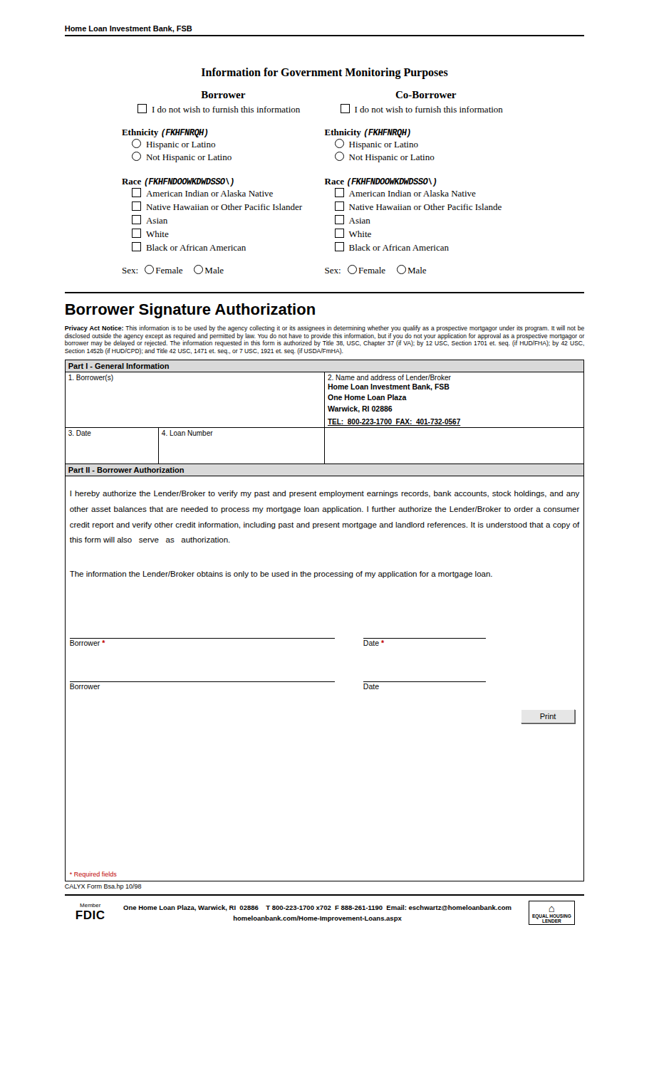Home Loan Investment Bank, FSB
Information for Government Monitoring Purposes
| Borrower I do not wish to furnish this information Ethnicity (FKHFNRQH) Hispanic or Latino Not Hispanic or Latino Race (FKHFNDOOWKDWDSSO\) American Indian or Alaska Native Native Hawaiian or Other Pacific Islander Asian White Black or African American Sex: Female Male | Co-Borrower I do not wish to furnish this information Ethnicity (FKHFNRQH) Hispanic or Latino Not Hispanic or Latino Race (FKHFNDOOWKDWDSSO\) American Indian or Alaska Native Native Hawaiian or Other Pacific Islande Asian White Black or African American Sex: Female Male |
Borrower Signature Authorization
Privacy Act Notice: This information is to be used by the agency collecting it or its assignees in determining whether you qualify as a prospective mortgagor under its program. It will not be disclosed outside the agency except as required and permitted by law. You do not have to provide this information, but if you do not your application for approval as a prospective mortgagor or borrower may be delayed or rejected. The information requested in this form is authorized by Title 38, USC, Chapter 37 (if VA); by 12 USC, Section 1701 et. seq. (if HUD/FHA); by 42 USC, Section 1452b (if HUD/CPD); and Title 42 USC, 1471 et. seq., or 7 USC, 1921 et. seq. (if USDA/FmHA).
| Part I - General Information |
| 1. Borrower(s) | 2. Name and address of Lender/Broker Home Loan Investment Bank, FSB One Home Loan Plaza Warwick, RI 02886 TEL: 800-223-1700 FAX: 401-732-0567 |
| 3. Date | 4. Loan Number | |
| Part II - Borrower Authorization |
I hereby authorize the Lender/Broker to verify my past and present employment earnings records, bank accounts, stock holdings, and any other asset balances that are needed to process my mortgage loan application. I further authorize the Lender/Broker to order a consumer credit report and verify other credit information, including past and present mortgage and landlord references. It is understood that a copy of this form will also serve as authorization.
The information the Lender/Broker obtains is only to be used in the processing of my application for a mortgage loan.
| Borrower * | | Date * | |
| Borrower | | Date | |
Print
* Required fields
CALYX Form Bsa.hp 10/98
| Member FDIC | One Home Loan Plaza, Warwick, RI 02886 T 800-223-1700 x702 F 888-261-1190 Email: eschwartz@homeloanbank.com homeloanbank.com/Home-Improvement-Loans.aspx | ⌂ EQUAL HOUSING LENDER |